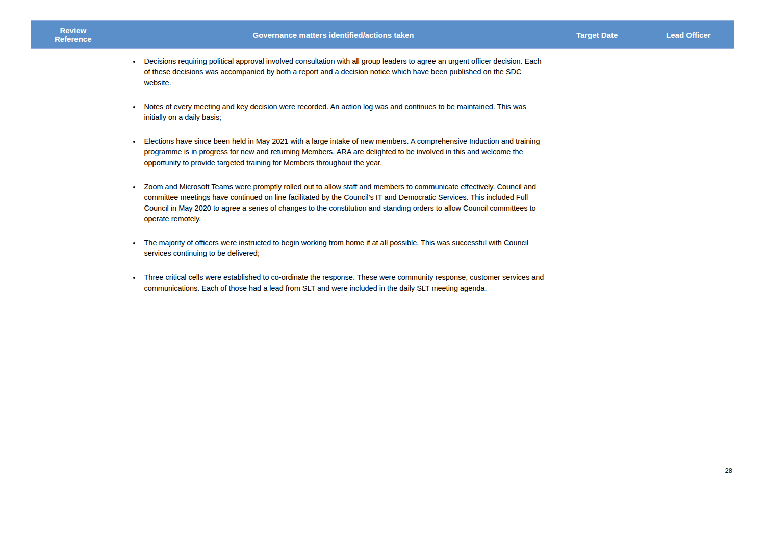| Review Reference | Governance matters identified/actions taken | Target Date | Lead Officer |
| --- | --- | --- | --- |
| | Decisions requiring political approval involved consultation with all group leaders to agree an urgent officer decision. Each of these decisions was accompanied by both a report and a decision notice which have been published on the SDC website. Notes of every meeting and key decision were recorded. An action log was and continues to be maintained. This was initially on a daily basis; Elections have since been held in May 2021 with a large intake of new members. A comprehensive Induction and training programme is in progress for new and returning Members. ARA are delighted to be involved in this and welcome the opportunity to provide targeted training for Members throughout the year. Zoom and Microsoft Teams were promptly rolled out to allow staff and members to communicate effectively. Council and committee meetings have continued on line facilitated by the Council’s IT and Democratic Services. This included Full Council in May 2020 to agree a series of changes to the constitution and standing orders to allow Council committees to operate remotely. The majority of officers were instructed to begin working from home if at all possible. This was successful with Council services continuing to be delivered; Three critical cells were established to co-ordinate the response. These were community response, customer services and communications. Each of those had a lead from SLT and were included in the daily SLT meeting agenda. | | |
28